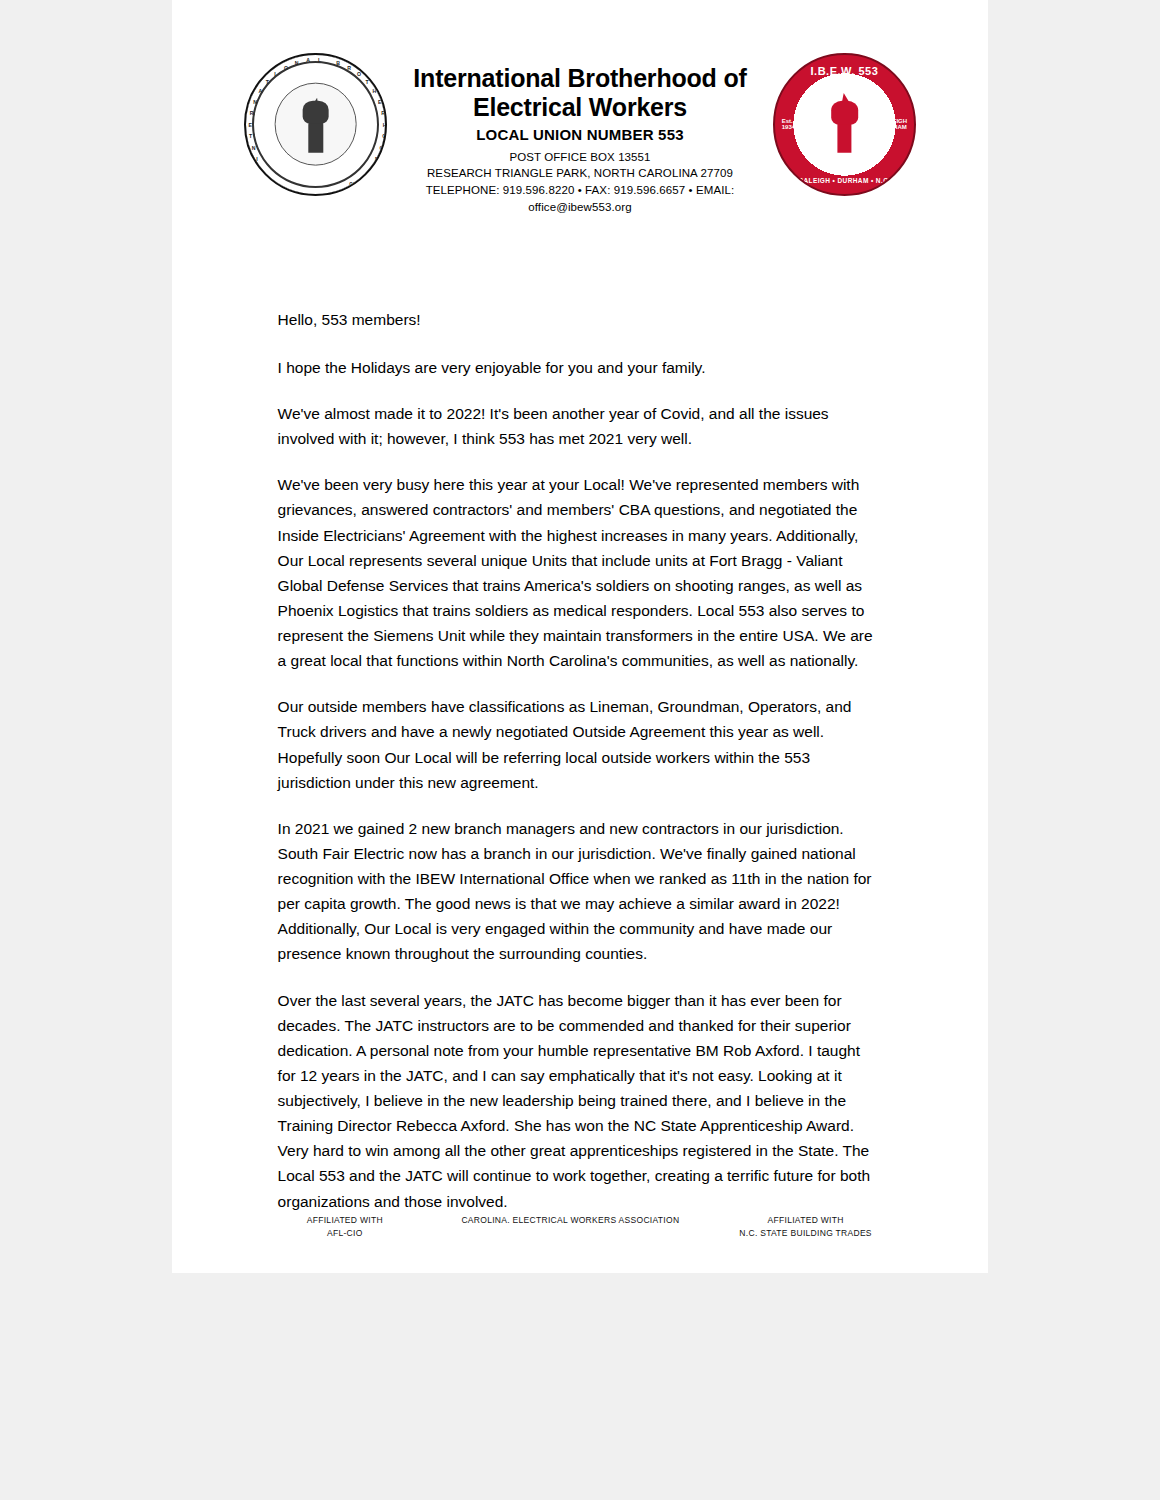I N T E R N A T I O N A L B R O T H E R H O O D ORGANIZED NOV. 28, 1891
International Brotherhood of Electrical Workers
LOCAL UNION NUMBER 553
POST OFFICE BOX 13551 RESEARCH TRIANGLE PARK, NORTH CAROLINA 27709 TELEPHONE: 919.596.8220 • FAX: 919.596.6657 • EMAIL: office@ibew553.org
I.B.E.W. 553
Est.
1934
RALEIGH
DURHAM
RALEIGH • DURHAM • N.C.
Hello, 553 members!
I hope the Holidays are very enjoyable for you and your family.
We've almost made it to 2022! It's been another year of Covid, and all the issues involved with it; however, I think 553 has met 2021 very well.
We've been very busy here this year at your Local! We've represented members with grievances, answered contractors' and members' CBA questions, and negotiated the Inside Electricians' Agreement with the highest increases in many years. Additionally, Our Local represents several unique Units that include units at Fort Bragg - Valiant Global Defense Services that trains America's soldiers on shooting ranges, as well as Phoenix Logistics that trains soldiers as medical responders. Local 553 also serves to represent the Siemens Unit while they maintain transformers in the entire USA. We are a great local that functions within North Carolina's communities, as well as nationally.
Our outside members have classifications as Lineman, Groundman, Operators, and Truck drivers and have a newly negotiated Outside Agreement this year as well. Hopefully soon Our Local will be referring local outside workers within the 553 jurisdiction under this new agreement.
In 2021 we gained 2 new branch managers and new contractors in our jurisdiction. South Fair Electric now has a branch in our jurisdiction. We've finally gained national recognition with the IBEW International Office when we ranked as 11th in the nation for per capita growth. The good news is that we may achieve a similar award in 2022! Additionally, Our Local is very engaged within the community and have made our presence known throughout the surrounding counties.
Over the last several years, the JATC has become bigger than it has ever been for decades. The JATC instructors are to be commended and thanked for their superior dedication. A personal note from your humble representative BM Rob Axford. I taught for 12 years in the JATC, and I can say emphatically that it's not easy. Looking at it subjectively, I believe in the new leadership being trained there, and I believe in the Training Director Rebecca Axford. She has won the NC State Apprenticeship Award. Very hard to win among all the other great apprenticeships registered in the State. The Local 553 and the JATC will continue to work together, creating a terrific future for both organizations and those involved.
AFFILIATED WITH
AFL-CIO
CAROLINA. ELECTRICAL WORKERS ASSOCIATION
AFFILIATED WITH
N.C. STATE BUILDING TRADES